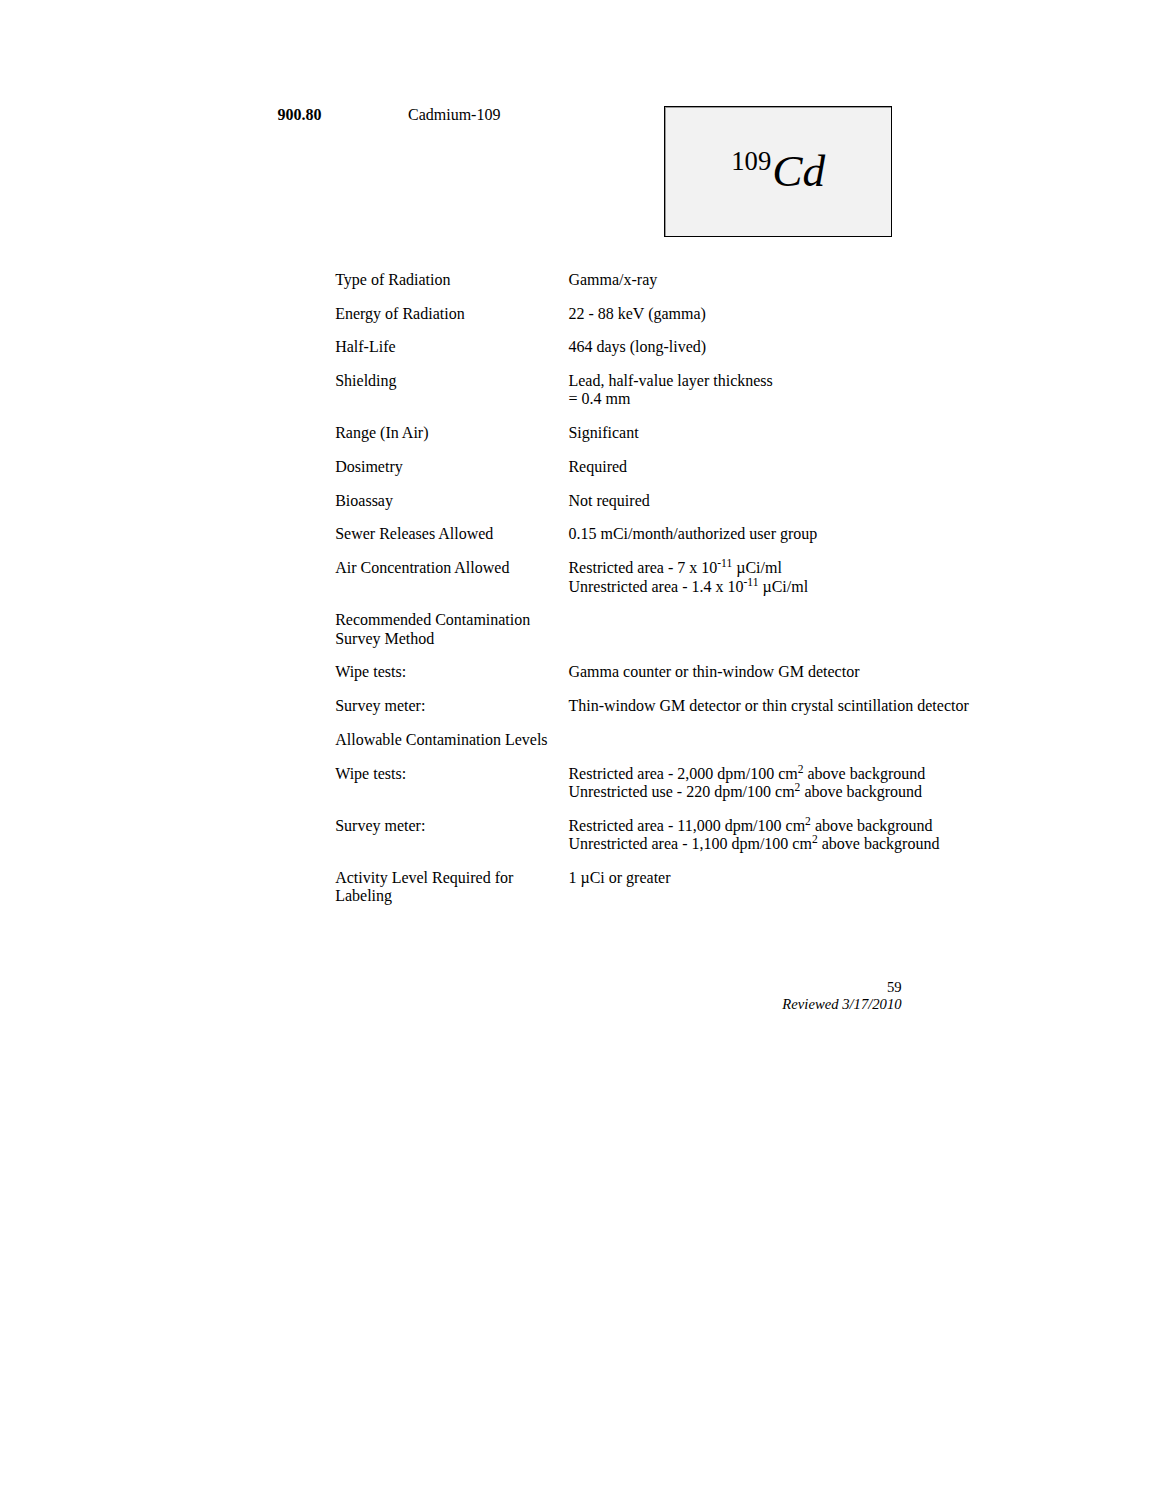900.80 Cadmium-109
109Cd
| Type of Radiation | Gamma/x-ray |
| Energy of Radiation | 22 - 88 keV (gamma) |
| Half-Life | 464 days (long-lived) |
| Shielding | Lead, half-value layer thickness = 0.4 mm |
| Range (In Air) | Significant |
| Dosimetry | Required |
| Bioassay | Not required |
| Sewer Releases Allowed | 0.15 mCi/month/authorized user group |
| Air Concentration Allowed | Restricted area - 7 x 10 -11 µCi/ml Unrestricted area - 1.4 x 10 -11 µCi/ml |
| Recommended Contamination Survey Method | |
| Wipe tests: | Gamma counter or thin-window GM detector |
| Survey meter: | Thin-window GM detector or thin crystal scintillation detector |
| Allowable Contamination Levels | |
| Wipe tests: | Restricted area - 2,000 dpm/100 cm 2 above background Unrestricted use - 220 dpm/100 cm 2 above background |
| Survey meter: | Restricted area - 11,000 dpm/100 cm 2 above background Unrestricted area - 1,100 dpm/100 cm 2 above background |
| Activity Level Required for Labeling | 1 µCi or greater |
59
Reviewed 3/17/2010